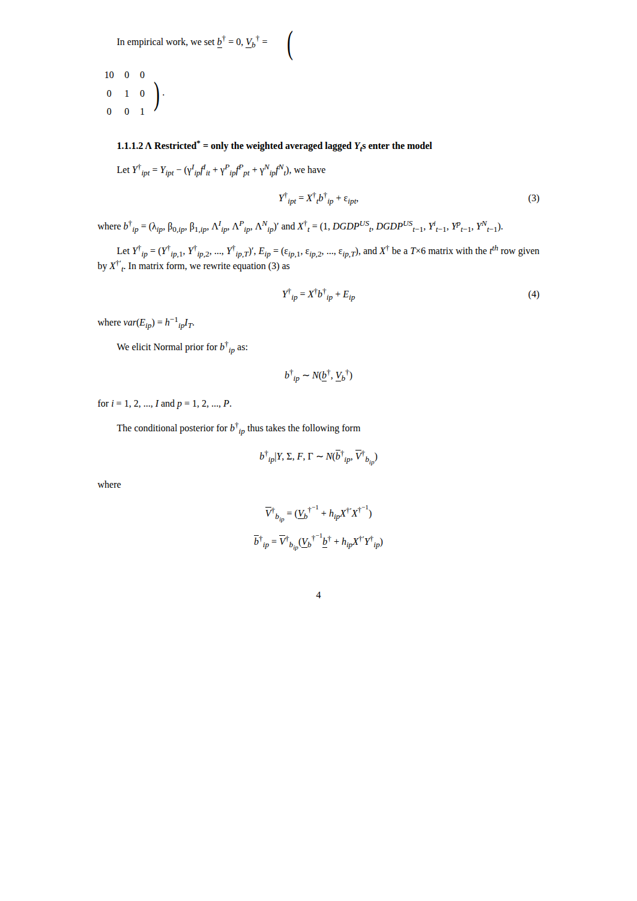In empirical work, we set b† = 0, Vb† = (
| 10 | 0 | 0 |
| 0 | 1 | 0 |
| 0 | 0 | 1 |
).
1.1.1.2 Λ Restricted* = only the weighted averaged lagged Yts enter the model
Let Y†ipt = Yipt − (γIipfIit + γPipfPpt + γNipfNt), we have
Y†ipt = X†tb†ip + εipt,
(3)
where b†ip = (λip, β0,ip, β1,ip, ΛIip, ΛPip, ΛNip)′ and X†t = (1, DGDPUSt, DGDPUSt−1, Yit−1, Ypt−1, YNt−1).
Let Y†ip = (Y†ip,1, Y†ip,2, ..., Y†ip,T)′, Eip = (εip,1, εip,2, ..., εip,T), and X† be a T×6 matrix with the tth row given by X†′t. In matrix form, we rewrite equation (3) as
Y†ip = X†b†ip + Eip
(4)
where var(Eip) = h−1ipIT.
We elicit Normal prior for b†ip as:
b†ip ∼ N(b†, Vb†)
for i = 1, 2, ..., I and p = 1, 2, ..., P.
The conditional posterior for b†ip thus takes the following form
b†ip|Y, Σ, F, Γ ∼ N(b†ip, V†bip)
where
V†bip = (Vb†−1 + hip X†′X†−1)
b†ip = V†bip(Vb†−1b† + hip X†′Y†ip)
4